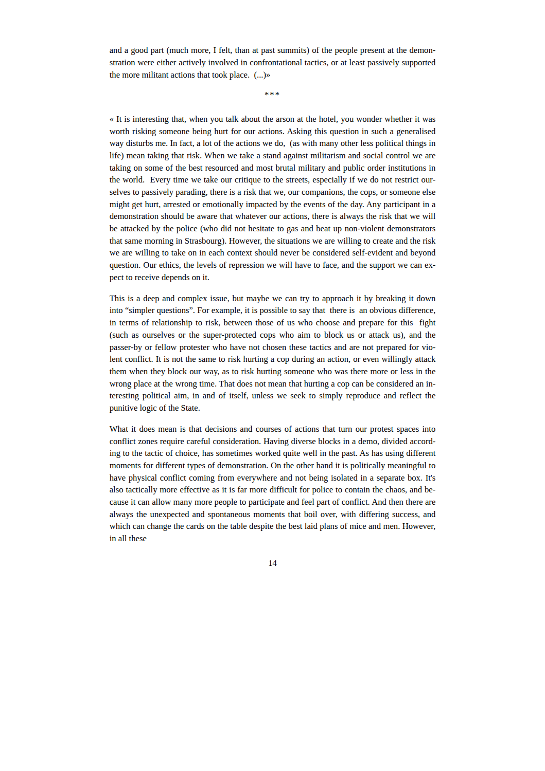and a good part (much more, I felt, than at past summits) of the people present at the demonstration were either actively involved in confrontational tactics, or at least passively supported the more militant actions that took place. (...)»
***
« It is interesting that, when you talk about the arson at the hotel, you wonder whether it was worth risking someone being hurt for our actions. Asking this question in such a generalised way disturbs me. In fact, a lot of the actions we do, (as with many other less political things in life) mean taking that risk. When we take a stand against militarism and social control we are taking on some of the best resourced and most brutal military and public order institutions in the world. Every time we take our critique to the streets, especially if we do not restrict ourselves to passively parading, there is a risk that we, our companions, the cops, or someone else might get hurt, arrested or emotionally impacted by the events of the day. Any participant in a demonstration should be aware that whatever our actions, there is always the risk that we will be attacked by the police (who did not hesitate to gas and beat up non-violent demonstrators that same morning in Strasbourg). However, the situations we are willing to create and the risk we are willing to take on in each context should never be considered self-evident and beyond question. Our ethics, the levels of repression we will have to face, and the support we can expect to receive depends on it.
This is a deep and complex issue, but maybe we can try to approach it by breaking it down into “simpler questions”. For example, it is possible to say that there is an obvious difference, in terms of relationship to risk, between those of us who choose and prepare for this fight (such as ourselves or the super-protected cops who aim to block us or attack us), and the passer-by or fellow protester who have not chosen these tactics and are not prepared for violent conflict. It is not the same to risk hurting a cop during an action, or even willingly attack them when they block our way, as to risk hurting someone who was there more or less in the wrong place at the wrong time. That does not mean that hurting a cop can be considered an interesting political aim, in and of itself, unless we seek to simply reproduce and reflect the punitive logic of the State.
What it does mean is that decisions and courses of actions that turn our protest spaces into conflict zones require careful consideration. Having diverse blocks in a demo, divided according to the tactic of choice, has sometimes worked quite well in the past. As has using different moments for different types of demonstration. On the other hand it is politically meaningful to have physical conflict coming from everywhere and not being isolated in a separate box. It's also tactically more effective as it is far more difficult for police to contain the chaos, and because it can allow many more people to participate and feel part of conflict. And then there are always the unexpected and spontaneous moments that boil over, with differing success, and which can change the cards on the table despite the best laid plans of mice and men. However, in all these
14